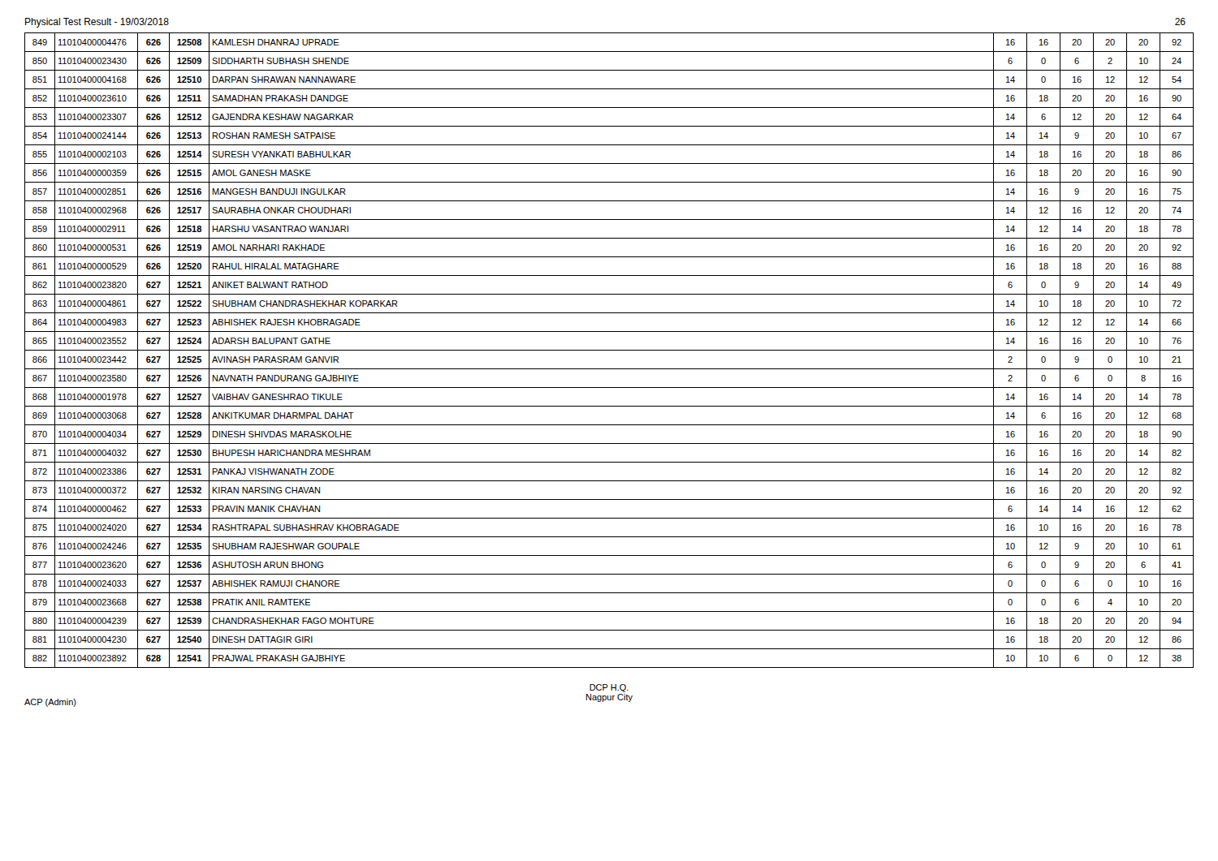Physical Test Result - 19/03/2018 26
| 849 | 11010400004476 | 626 | 12508 | KAMLESH DHANRAJ UPRADE | 16 | 16 | 20 | 20 | 20 | 92 |
| 850 | 11010400023430 | 626 | 12509 | SIDDHARTH SUBHASH SHENDE | 6 | 0 | 6 | 2 | 10 | 24 |
| 851 | 11010400004168 | 626 | 12510 | DARPAN SHRAWAN NANNAWARE | 14 | 0 | 16 | 12 | 12 | 54 |
| 852 | 11010400023610 | 626 | 12511 | SAMADHAN PRAKASH DANDGE | 16 | 18 | 20 | 20 | 16 | 90 |
| 853 | 11010400023307 | 626 | 12512 | GAJENDRA KESHAW NAGARKAR | 14 | 6 | 12 | 20 | 12 | 64 |
| 854 | 11010400024144 | 626 | 12513 | ROSHAN RAMESH SATPAISE | 14 | 14 | 9 | 20 | 10 | 67 |
| 855 | 11010400002103 | 626 | 12514 | SURESH VYANKATI BABHULKAR | 14 | 18 | 16 | 20 | 18 | 86 |
| 856 | 11010400000359 | 626 | 12515 | AMOL GANESH MASKE | 16 | 18 | 20 | 20 | 16 | 90 |
| 857 | 11010400002851 | 626 | 12516 | MANGESH BANDUJI INGULKAR | 14 | 16 | 9 | 20 | 16 | 75 |
| 858 | 11010400002968 | 626 | 12517 | SAURABHA ONKAR CHOUDHARI | 14 | 12 | 16 | 12 | 20 | 74 |
| 859 | 11010400002911 | 626 | 12518 | HARSHU VASANTRAO WANJARI | 14 | 12 | 14 | 20 | 18 | 78 |
| 860 | 11010400000531 | 626 | 12519 | AMOL NARHARI RAKHADE | 16 | 16 | 20 | 20 | 20 | 92 |
| 861 | 11010400000529 | 626 | 12520 | RAHUL HIRALAL MATAGHARE | 16 | 18 | 18 | 20 | 16 | 88 |
| 862 | 11010400023820 | 627 | 12521 | ANIKET BALWANT RATHOD | 6 | 0 | 9 | 20 | 14 | 49 |
| 863 | 11010400004861 | 627 | 12522 | SHUBHAM CHANDRASHEKHAR KOPARKAR | 14 | 10 | 18 | 20 | 10 | 72 |
| 864 | 11010400004983 | 627 | 12523 | ABHISHEK RAJESH KHOBRAGADE | 16 | 12 | 12 | 12 | 14 | 66 |
| 865 | 11010400023552 | 627 | 12524 | ADARSH BALUPANT GATHE | 14 | 16 | 16 | 20 | 10 | 76 |
| 866 | 11010400023442 | 627 | 12525 | AVINASH PARASRAM GANVIR | 2 | 0 | 9 | 0 | 10 | 21 |
| 867 | 11010400023580 | 627 | 12526 | NAVNATH PANDURANG GAJBHIYE | 2 | 0 | 6 | 0 | 8 | 16 |
| 868 | 11010400001978 | 627 | 12527 | VAIBHAV GANESHRAO TIKULE | 14 | 16 | 14 | 20 | 14 | 78 |
| 869 | 11010400003068 | 627 | 12528 | ANKITKUMAR DHARMPAL DAHAT | 14 | 6 | 16 | 20 | 12 | 68 |
| 870 | 11010400004034 | 627 | 12529 | DINESH SHIVDAS MARASKOLHE | 16 | 16 | 20 | 20 | 18 | 90 |
| 871 | 11010400004032 | 627 | 12530 | BHUPESH HARICHANDRA MESHRAM | 16 | 16 | 16 | 20 | 14 | 82 |
| 872 | 11010400023386 | 627 | 12531 | PANKAJ VISHWANATH ZODE | 16 | 14 | 20 | 20 | 12 | 82 |
| 873 | 11010400000372 | 627 | 12532 | KIRAN NARSING CHAVAN | 16 | 16 | 20 | 20 | 20 | 92 |
| 874 | 11010400000462 | 627 | 12533 | PRAVIN MANIK CHAVHAN | 6 | 14 | 14 | 16 | 12 | 62 |
| 875 | 11010400024020 | 627 | 12534 | RASHTRAPAL SUBHASHRAV KHOBRAGADE | 16 | 10 | 16 | 20 | 16 | 78 |
| 876 | 11010400024246 | 627 | 12535 | SHUBHAM RAJESHWAR GOUPALE | 10 | 12 | 9 | 20 | 10 | 61 |
| 877 | 11010400023620 | 627 | 12536 | ASHUTOSH ARUN BHONG | 6 | 0 | 9 | 20 | 6 | 41 |
| 878 | 11010400024033 | 627 | 12537 | ABHISHEK RAMUJI CHANORE | 0 | 0 | 6 | 0 | 10 | 16 |
| 879 | 11010400023668 | 627 | 12538 | PRATIK ANIL RAMTEKE | 0 | 0 | 6 | 4 | 10 | 20 |
| 880 | 11010400004239 | 627 | 12539 | CHANDRASHEKHAR FAGO MOHTURE | 16 | 18 | 20 | 20 | 20 | 94 |
| 881 | 11010400004230 | 627 | 12540 | DINESH DATTAGIR GIRI | 16 | 18 | 20 | 20 | 12 | 86 |
| 882 | 11010400023892 | 628 | 12541 | PRAJWAL PRAKASH GAJBHIYE | 10 | 10 | 6 | 0 | 12 | 38 |
ACP (Admin)
DCP H.Q.
Nagpur City